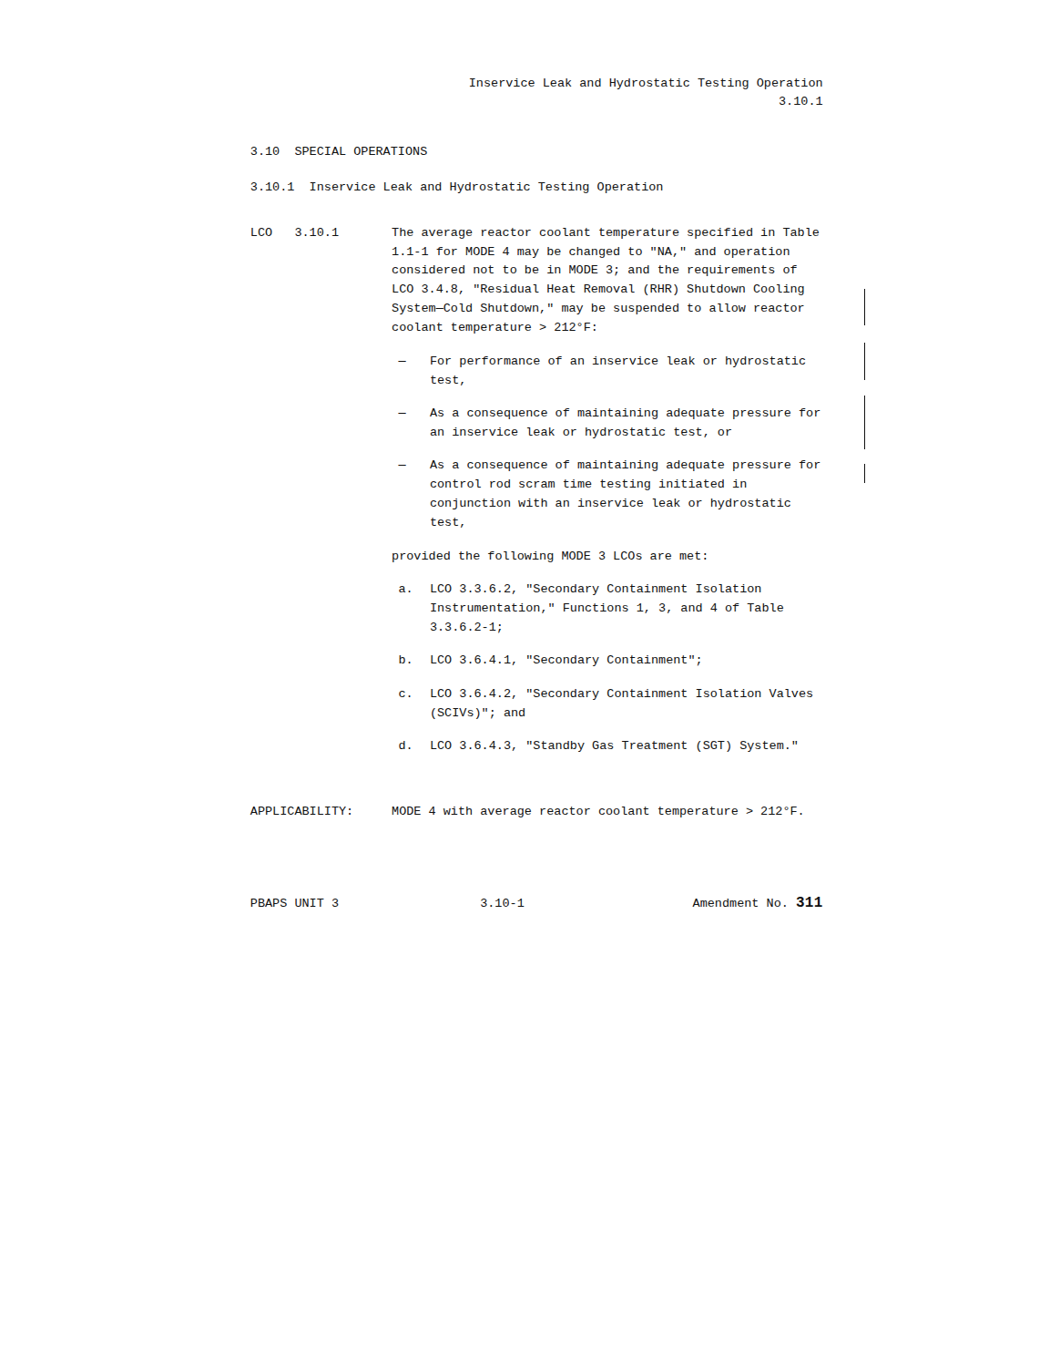Inservice Leak and Hydrostatic Testing Operation
3.10.1
3.10 SPECIAL OPERATIONS
3.10.1 Inservice Leak and Hydrostatic Testing Operation
LCO 3.10.1
The average reactor coolant temperature specified in Table 1.1-1 for MODE 4 may be changed to "NA," and operation considered not to be in MODE 3; and the requirements of LCO 3.4.8, "Residual Heat Removal (RHR) Shutdown Cooling System—Cold Shutdown," may be suspended to allow reactor coolant temperature > 212°F:
For performance of an inservice leak or hydrostatic test,
As a consequence of maintaining adequate pressure for an inservice leak or hydrostatic test, or
As a consequence of maintaining adequate pressure for control rod scram time testing initiated in conjunction with an inservice leak or hydrostatic test,
provided the following MODE 3 LCOs are met:
a. LCO 3.3.6.2, "Secondary Containment Isolation Instrumentation," Functions 1, 3, and 4 of Table 3.3.6.2-1;
b. LCO 3.6.4.1, "Secondary Containment";
c. LCO 3.6.4.2, "Secondary Containment Isolation Valves (SCIVs)"; and
d. LCO 3.6.4.3, "Standby Gas Treatment (SGT) System."
APPLICABILITY:
MODE 4 with average reactor coolant temperature > 212°F.
PBAPS UNIT 3
3.10-1
Amendment No. 311